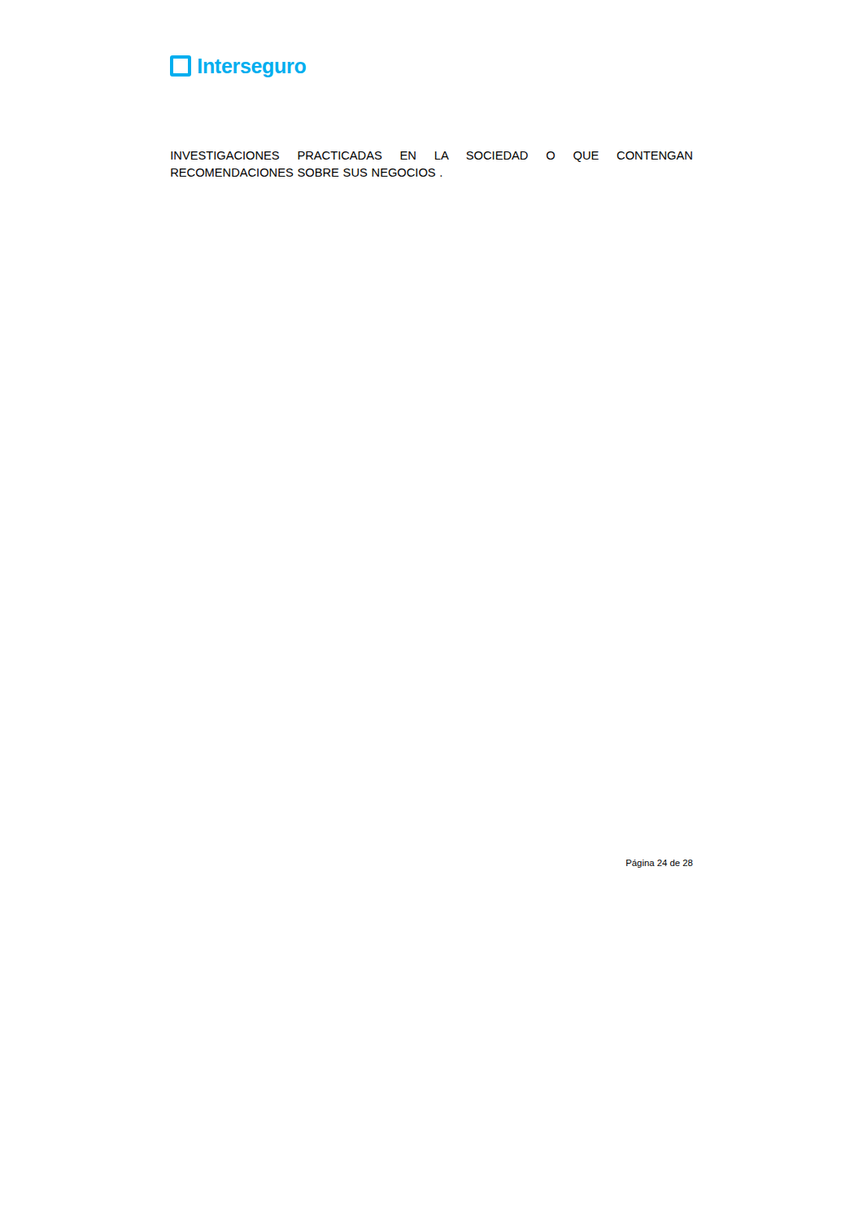Interseguro
INVESTIGACIONES PRACTICADAS EN LA SOCIEDAD O QUE CONTENGAN RECOMENDACIONES SOBRE SUS NEGOCIOS .
Página 24 de 28